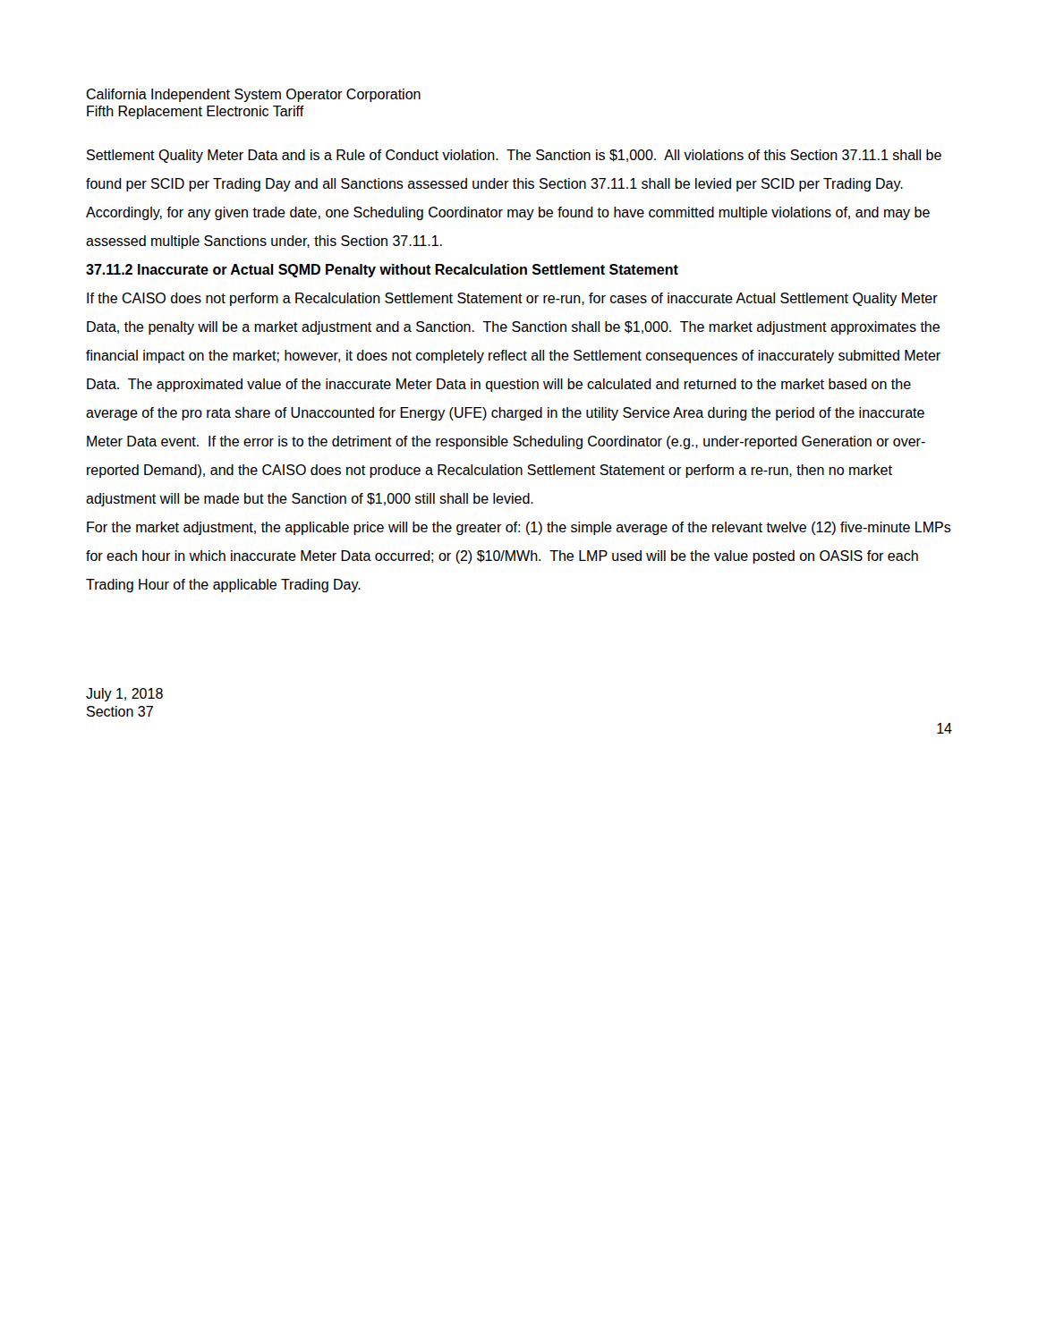California Independent System Operator Corporation
Fifth Replacement Electronic Tariff
Settlement Quality Meter Data and is a Rule of Conduct violation. The Sanction is $1,000. All violations of this Section 37.11.1 shall be found per SCID per Trading Day and all Sanctions assessed under this Section 37.11.1 shall be levied per SCID per Trading Day. Accordingly, for any given trade date, one Scheduling Coordinator may be found to have committed multiple violations of, and may be assessed multiple Sanctions under, this Section 37.11.1.
37.11.2 Inaccurate or Actual SQMD Penalty without Recalculation Settlement Statement
If the CAISO does not perform a Recalculation Settlement Statement or re-run, for cases of inaccurate Actual Settlement Quality Meter Data, the penalty will be a market adjustment and a Sanction. The Sanction shall be $1,000. The market adjustment approximates the financial impact on the market; however, it does not completely reflect all the Settlement consequences of inaccurately submitted Meter Data. The approximated value of the inaccurate Meter Data in question will be calculated and returned to the market based on the average of the pro rata share of Unaccounted for Energy (UFE) charged in the utility Service Area during the period of the inaccurate Meter Data event. If the error is to the detriment of the responsible Scheduling Coordinator (e.g., under-reported Generation or over-reported Demand), and the CAISO does not produce a Recalculation Settlement Statement or perform a re-run, then no market adjustment will be made but the Sanction of $1,000 still shall be levied.
For the market adjustment, the applicable price will be the greater of: (1) the simple average of the relevant twelve (12) five-minute LMPs for each hour in which inaccurate Meter Data occurred; or (2) $10/MWh. The LMP used will be the value posted on OASIS for each Trading Hour of the applicable Trading Day.
July 1, 2018
Section 37
14